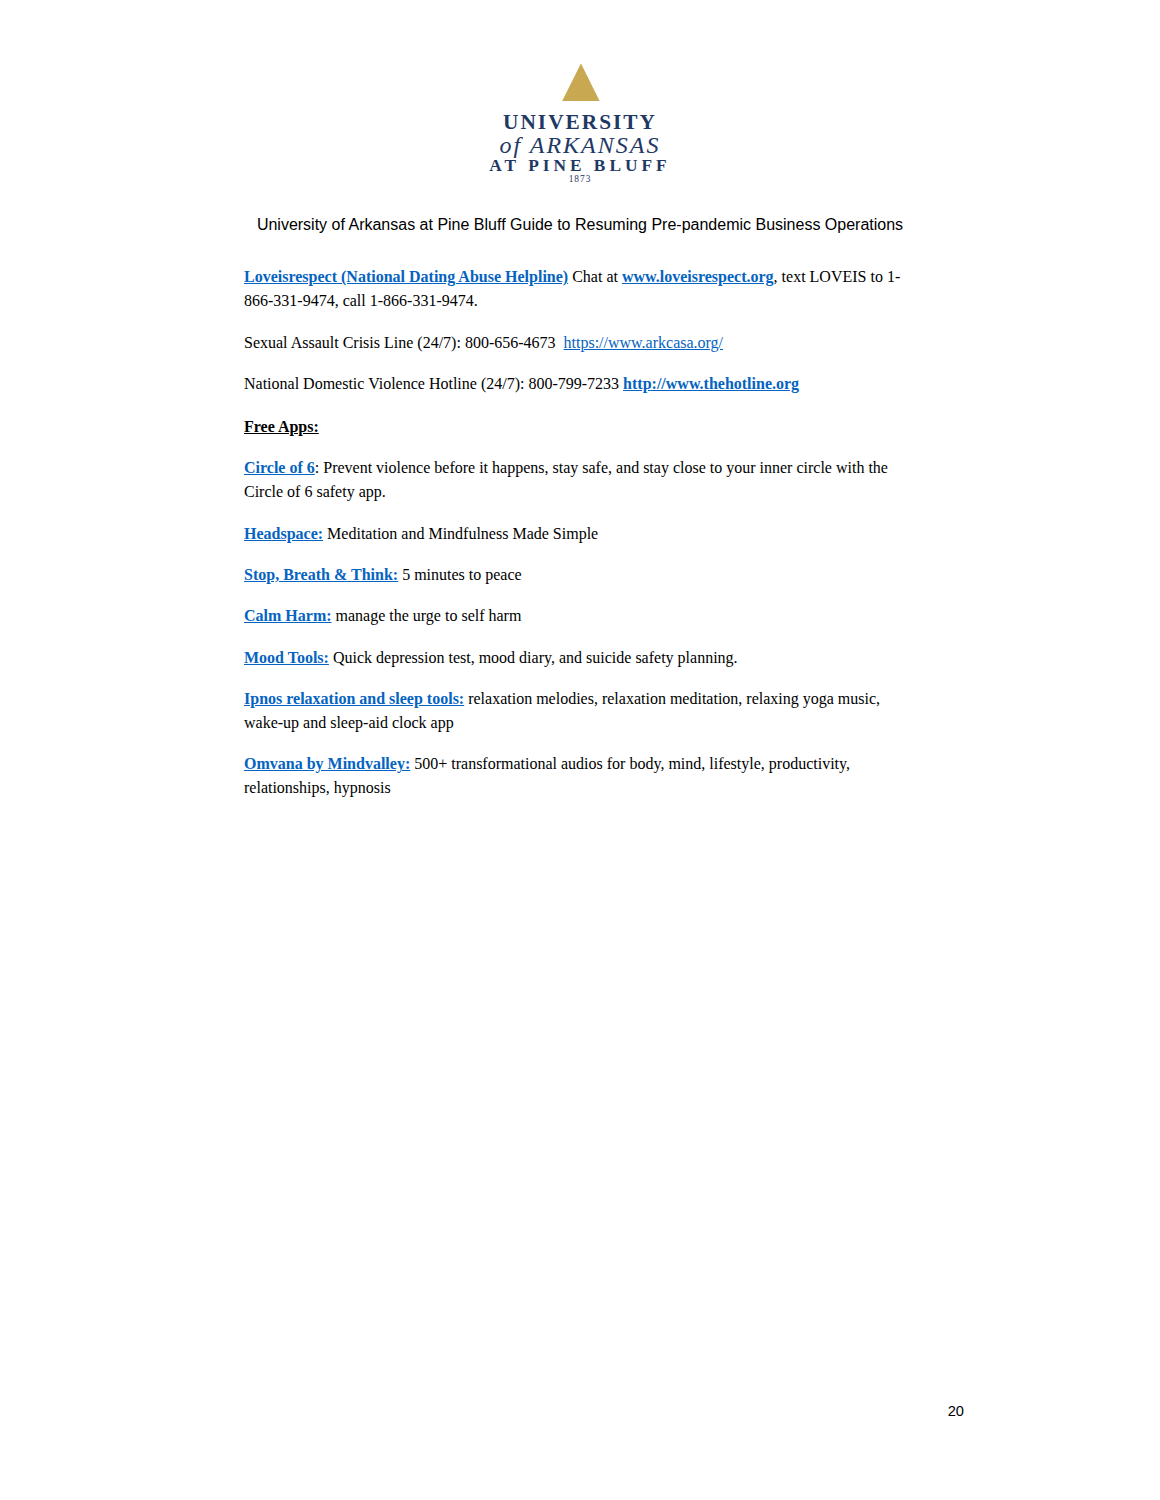▲
UNIVERSITY
of ARKANSAS
AT PINE BLUFF
1873
University of Arkansas at Pine Bluff Guide to Resuming Pre-pandemic Business Operations
Loveisrespect (National Dating Abuse Helpline) Chat at www.loveisrespect.org, text LOVEIS to 1-866-331-9474, call 1-866-331-9474.
Sexual Assault Crisis Line (24/7): 800-656-4673 https://www.arkcasa.org/
National Domestic Violence Hotline (24/7): 800-799-7233 http://www.thehotline.org
Free Apps:
Circle of 6: Prevent violence before it happens, stay safe, and stay close to your inner circle with the Circle of 6 safety app.
Headspace: Meditation and Mindfulness Made Simple
Stop, Breath & Think: 5 minutes to peace
Calm Harm: manage the urge to self harm
Mood Tools: Quick depression test, mood diary, and suicide safety planning.
Ipnos relaxation and sleep tools: relaxation melodies, relaxation meditation, relaxing yoga music, wake-up and sleep-aid clock app
Omvana by Mindvalley: 500+ transformational audios for body, mind, lifestyle, productivity, relationships, hypnosis
20